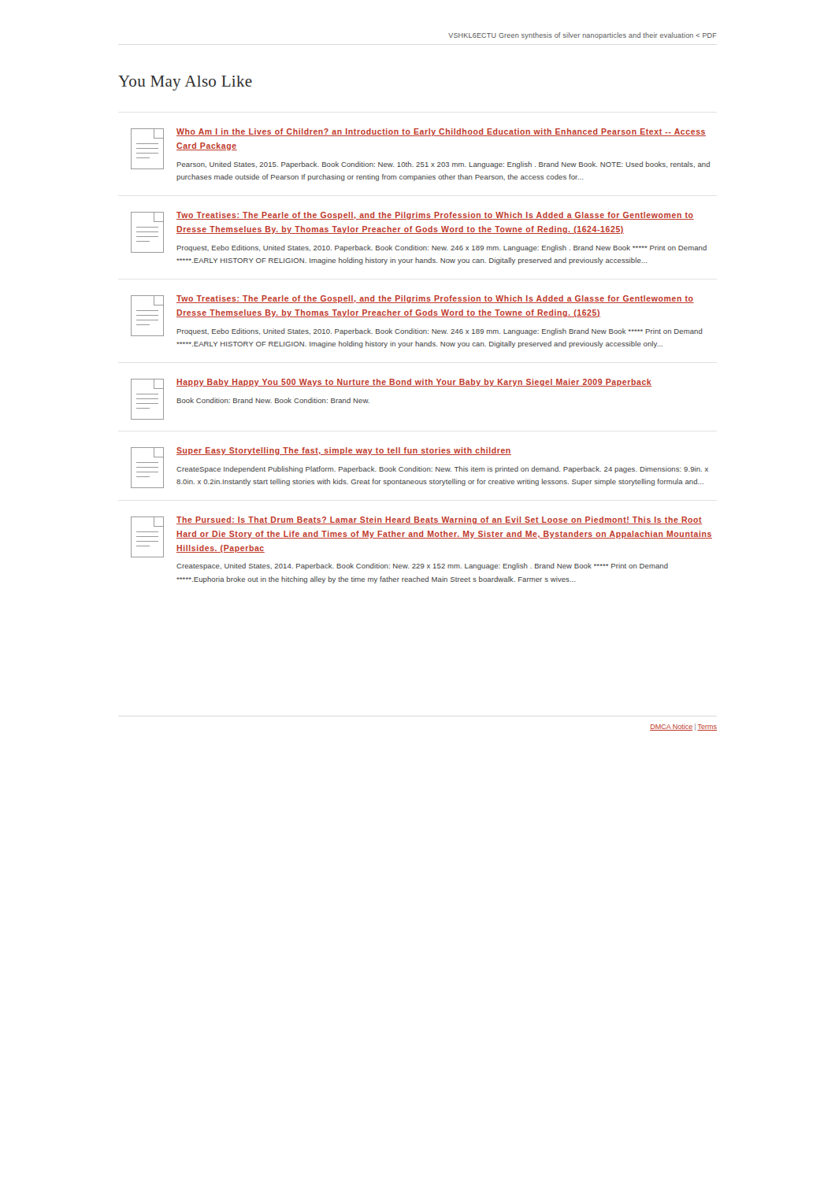VSHKL6ECTU Green synthesis of silver nanoparticles and their evaluation < PDF
You May Also Like
Who Am I in the Lives of Children? an Introduction to Early Childhood Education with Enhanced Pearson Etext -- Access Card Package
Pearson, United States, 2015. Paperback. Book Condition: New. 10th. 251 x 203 mm. Language: English . Brand New Book. NOTE: Used books, rentals, and purchases made outside of Pearson If purchasing or renting from companies other than Pearson, the access codes for...
Two Treatises: The Pearle of the Gospell, and the Pilgrims Profession to Which Is Added a Glasse for Gentlewomen to Dresse Themselues By. by Thomas Taylor Preacher of Gods Word to the Towne of Reding. (1624-1625)
Proquest, Eebo Editions, United States, 2010. Paperback. Book Condition: New. 246 x 189 mm. Language: English . Brand New Book ***** Print on Demand *****.EARLY HISTORY OF RELIGION. Imagine holding history in your hands. Now you can. Digitally preserved and previously accessible...
Two Treatises: The Pearle of the Gospell, and the Pilgrims Profession to Which Is Added a Glasse for Gentlewomen to Dresse Themselues By. by Thomas Taylor Preacher of Gods Word to the Towne of Reding. (1625)
Proquest, Eebo Editions, United States, 2010. Paperback. Book Condition: New. 246 x 189 mm. Language: English Brand New Book ***** Print on Demand *****.EARLY HISTORY OF RELIGION. Imagine holding history in your hands. Now you can. Digitally preserved and previously accessible only...
Happy Baby Happy You 500 Ways to Nurture the Bond with Your Baby by Karyn Siegel Maier 2009 Paperback
Book Condition: Brand New. Book Condition: Brand New.
Super Easy Storytelling The fast, simple way to tell fun stories with children
CreateSpace Independent Publishing Platform. Paperback. Book Condition: New. This item is printed on demand. Paperback. 24 pages. Dimensions: 9.9in. x 8.0in. x 0.2in.Instantly start telling stories with kids. Great for spontaneous storytelling or for creative writing lessons. Super simple storytelling formula and...
The Pursued: Is That Drum Beats? Lamar Stein Heard Beats Warning of an Evil Set Loose on Piedmont! This Is the Root Hard or Die Story of the Life and Times of My Father and Mother. My Sister and Me, Bystanders on Appalachian Mountains Hillsides. (Paperbac
Createspace, United States, 2014. Paperback. Book Condition: New. 229 x 152 mm. Language: English . Brand New Book ***** Print on Demand *****.Euphoria broke out in the hitching alley by the time my father reached Main Street s boardwalk. Farmer s wives...
DMCA Notice|Terms